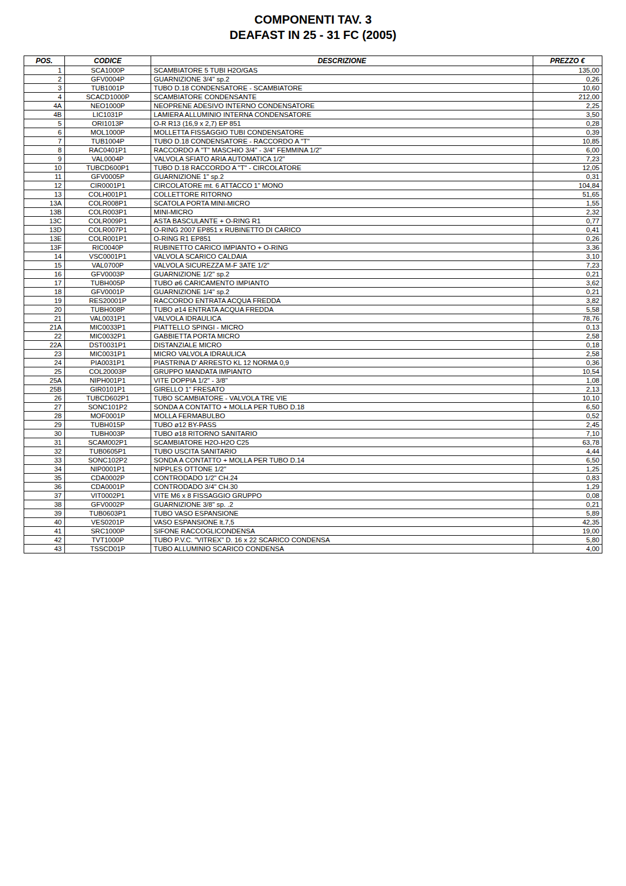COMPONENTI TAV. 3DEAFAST IN 25 - 31 FC (2005)
| POS. | CODICE | DESCRIZIONE | PREZZO € |
| --- | --- | --- | --- |
| 1 | SCA1000P | SCAMBIATORE 5 TUBI H2O/GAS | 135,00 |
| 2 | GFV0004P | GUARNIZIONE 3/4" sp.2 | 0,26 |
| 3 | TUB1001P | TUBO D.18 CONDENSATORE - SCAMBIATORE | 10,60 |
| 4 | SCACD1000P | SCAMBIATORE CONDENSANTE | 212,00 |
| 4A | NEO1000P | NEOPRENE ADESIVO INTERNO CONDENSATORE | 2,25 |
| 4B | LIC1031P | LAMIERA ALLUMINIO INTERNA CONDENSATORE | 3,50 |
| 5 | ORI1013P | O-R R13 (16,9 x 2,7) EP 851 | 0,28 |
| 6 | MOL1000P | MOLLETTA FISSAGGIO TUBI CONDENSATORE | 0,39 |
| 7 | TUB1004P | TUBO D.18 CONDENSATORE - RACCORDO A "T" | 10,85 |
| 8 | RAC0401P1 | RACCORDO A "T" MASCHIO 3/4" - 3/4" FEMMINA 1/2" | 6,00 |
| 9 | VAL0004P | VALVOLA SFIATO ARIA AUTOMATICA 1/2" | 7,23 |
| 10 | TUBCD600P1 | TUBO D.18 RACCORDO A "T" - CIRCOLATORE | 12,05 |
| 11 | GFV0005P | GUARNIZIONE 1" sp.2 | 0,31 |
| 12 | CIR0001P1 | CIRCOLATORE mt. 6 ATTACCO 1" MONO | 104,84 |
| 13 | COLH001P1 | COLLETTORE RITORNO | 51,65 |
| 13A | COLR008P1 | SCATOLA PORTA MINI-MICRO | 1,55 |
| 13B | COLR003P1 | MINI-MICRO | 2,32 |
| 13C | COLR009P1 | ASTA BASCULANTE + O-RING R1 | 0,77 |
| 13D | COLR007P1 | O-RING 2007 EP851 x RUBINETTO DI CARICO | 0,41 |
| 13E | COLR001P1 | O-RING R1 EP851 | 0,26 |
| 13F | RIC0040P | RUBINETTO CARICO IMPIANTO + O-RING | 3,36 |
| 14 | VSC0001P1 | VALVOLA SCARICO CALDAIA | 3,10 |
| 15 | VAL0700P | VALVOLA SICUREZZA M-F 3ATE 1/2" | 7,23 |
| 16 | GFV0003P | GUARNIZIONE 1/2" sp.2 | 0,21 |
| 17 | TUBH005P | TUBO ø6 CARICAMENTO IMPIANTO | 3,62 |
| 18 | GFV0001P | GUARNIZIONE 1/4" sp.2 | 0,21 |
| 19 | RES20001P | RACCORDO ENTRATA ACQUA FREDDA | 3,82 |
| 20 | TUBH008P | TUBO ø14 ENTRATA ACQUA FREDDA | 5,58 |
| 21 | VAL0031P1 | VALVOLA IDRAULICA | 78,76 |
| 21A | MIC0033P1 | PIATTELLO SPINGI - MICRO | 0,13 |
| 22 | MIC0032P1 | GABBIETTA PORTA MICRO | 2,58 |
| 22A | DST0031P1 | DISTANZIALE MICRO | 0,18 |
| 23 | MIC0031P1 | MICRO VALVOLA IDRAULICA | 2,58 |
| 24 | PIA0031P1 | PIASTRINA D' ARRESTO KL 12 NORMA 0,9 | 0,36 |
| 25 | COL20003P | GRUPPO MANDATA IMPIANTO | 10,54 |
| 25A | NIPH001P1 | VITE DOPPIA 1/2" - 3/8" | 1,08 |
| 25B | GIR0101P1 | GIRELLO 1" FRESATO | 2,13 |
| 26 | TUBCD602P1 | TUBO SCAMBIATORE - VALVOLA TRE VIE | 10,10 |
| 27 | SONC101P2 | SONDA A CONTATTO + MOLLA PER TUBO D.18 | 6,50 |
| 28 | MOF0001P | MOLLA FERMABULBO | 0,52 |
| 29 | TUBH015P | TUBO ø12 BY-PASS | 2,45 |
| 30 | TUBH003P | TUBO ø18 RITORNO SANITARIO | 7,10 |
| 31 | SCAM002P1 | SCAMBIATORE H2O-H2O C25 | 63,78 |
| 32 | TUB0605P1 | TUBO USCITA SANITARIO | 4,44 |
| 33 | SONC102P2 | SONDA A CONTATTO + MOLLA PER TUBO D.14 | 6,50 |
| 34 | NIP0001P1 | NIPPLES OTTONE 1/2" | 1,25 |
| 35 | CDA0002P | CONTRODADO 1/2" CH.24 | 0,83 |
| 36 | CDA0001P | CONTRODADO 3/4" CH.30 | 1,29 |
| 37 | VIT0002P1 | VITE M6 x 8 FISSAGGIO GRUPPO | 0,08 |
| 38 | GFV0002P | GUARNIZIONE 3/8" sp. .2 | 0,21 |
| 39 | TUB0603P1 | TUBO VASO ESPANSIONE | 5,89 |
| 40 | VES0201P | VASO ESPANSIONE lt.7,5 | 42,35 |
| 41 | SRC1000P | SIFONE RACCOGLICONDENSA | 19,00 |
| 42 | TVT1000P | TUBO P.V.C. "VITREX" D. 16 x 22 SCARICO CONDENSA | 5,80 |
| 43 | TSSCD01P | TUBO ALLUMINIO SCARICO CONDENSA | 4,00 |